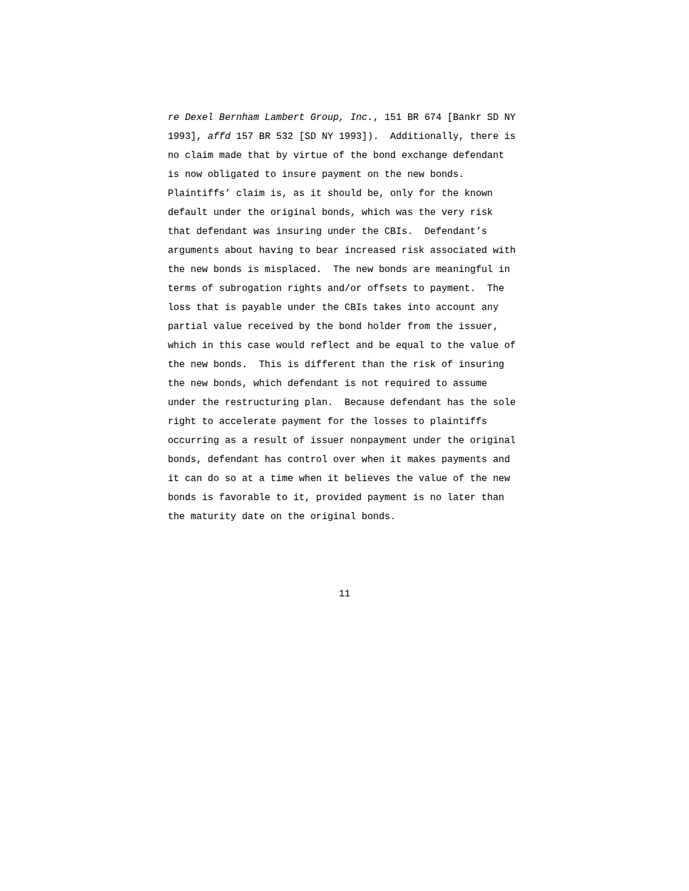re Dexel Bernham Lambert Group, Inc., 151 BR 674 [Bankr SD NY 1993], affd 157 BR 532 [SD NY 1993]). Additionally, there is no claim made that by virtue of the bond exchange defendant is now obligated to insure payment on the new bonds. Plaintiffs’ claim is, as it should be, only for the known default under the original bonds, which was the very risk that defendant was insuring under the CBIs. Defendant’s arguments about having to bear increased risk associated with the new bonds is misplaced. The new bonds are meaningful in terms of subrogation rights and/or offsets to payment. The loss that is payable under the CBIs takes into account any partial value received by the bond holder from the issuer, which in this case would reflect and be equal to the value of the new bonds. This is different than the risk of insuring the new bonds, which defendant is not required to assume under the restructuring plan. Because defendant has the sole right to accelerate payment for the losses to plaintiffs occurring as a result of issuer nonpayment under the original bonds, defendant has control over when it makes payments and it can do so at a time when it believes the value of the new bonds is favorable to it, provided payment is no later than the maturity date on the original bonds.
11